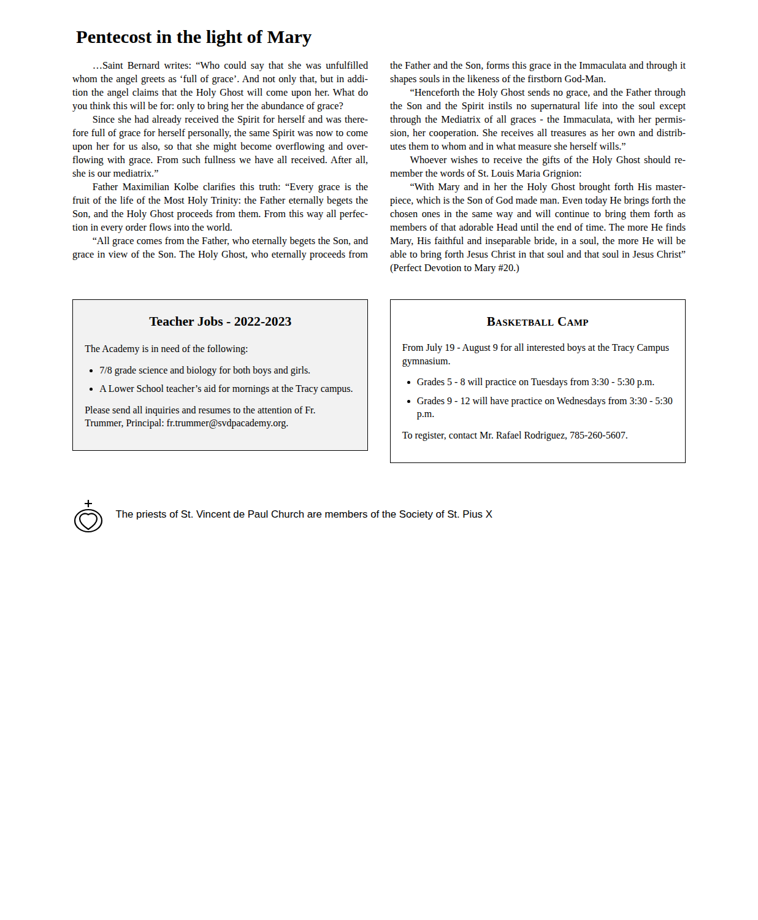Pentecost in the light of Mary
…Saint Bernard writes: “Who could say that she was unfulfilled whom the angel greets as ‘full of grace’. And not only that, but in addition the angel claims that the Holy Ghost will come upon her. What do you think this will be for: only to bring her the abundance of grace?
Since she had already received the Spirit for herself and was therefore full of grace for herself personally, the same Spirit was now to come upon her for us also, so that she might become overflowing and overflowing with grace. From such fullness we have all received. After all, she is our mediatrix.”
Father Maximilian Kolbe clarifies this truth: “Every grace is the fruit of the life of the Most Holy Trinity: the Father eternally begets the Son, and the Holy Ghost proceeds from them. From this way all perfection in every order flows into the world.
“All grace comes from the Father, who eternally begets the Son, and grace in view of the Son. The Holy Ghost, who eternally proceeds from the Father and the Son, forms this grace in the Immaculata and through it shapes souls in the likeness of the firstborn God-Man.
“Henceforth the Holy Ghost sends no grace, and the Father through the Son and the Spirit instils no supernatural life into the soul except through the Mediatrix of all graces - the Immaculata, with her permission, her cooperation. She receives all treasures as her own and distributes them to whom and in what measure she herself wills.”
Whoever wishes to receive the gifts of the Holy Ghost should remember the words of St. Louis Maria Grignion:
“With Mary and in her the Holy Ghost brought forth His masterpiece, which is the Son of God made man. Even today He brings forth the chosen ones in the same way and will continue to bring them forth as members of that adorable Head until the end of time. The more He finds Mary, His faithful and inseparable bride, in a soul, the more He will be able to bring forth Jesus Christ in that soul and that soul in Jesus Christ” (Perfect Devotion to Mary #20.)
Teacher Jobs - 2022-2023
The Academy is in need of the following:
7/8 grade science and biology for both boys and girls.
A Lower School teacher’s aid for mornings at the Tracy campus.
Please send all inquiries and resumes to the attention of Fr. Trummer, Principal: fr.trummer@svdpacademy.org.
Basketball Camp
From July 19 - August 9 for all interested boys at the Tracy Campus gymnasium.
Grades 5 - 8 will practice on Tuesdays from 3:30 - 5:30 p.m.
Grades 9 - 12 will have practice on Wednesdays from 3:30 - 5:30 p.m.
To register, contact Mr. Rafael Rodriguez, 785-260-5607.
The priests of St. Vincent de Paul Church are members of the Society of St. Pius X